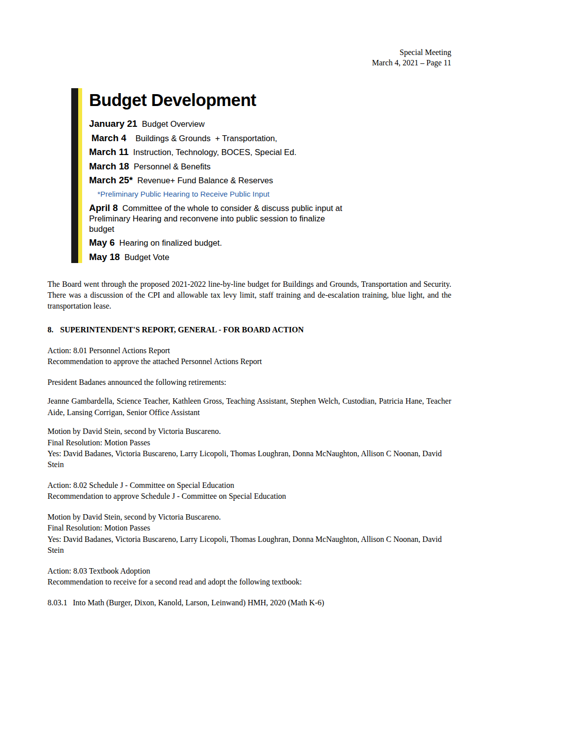Special Meeting
March 4, 2021 – Page 11
Budget Development
January 21 Budget Overview
March 4 Buildings & Grounds + Transportation,
March 11 Instruction, Technology, BOCES, Special Ed.
March 18 Personnel & Benefits
March 25* Revenue+ Fund Balance & Reserves
*Preliminary Public Hearing to Receive Public Input
April 8 Committee of the whole to consider & discuss public input at Preliminary Hearing and reconvene into public session to finalize budget
May 6 Hearing on finalized budget.
May 18 Budget Vote
The Board went through the proposed 2021-2022 line-by-line budget for Buildings and Grounds, Transportation and Security. There was a discussion of the CPI and allowable tax levy limit, staff training and de-escalation training, blue light, and the transportation lease.
8. SUPERINTENDENT'S REPORT, GENERAL - FOR BOARD ACTION
Action: 8.01 Personnel Actions Report
Recommendation to approve the attached Personnel Actions Report
President Badanes announced the following retirements:
Jeanne Gambardella, Science Teacher, Kathleen Gross, Teaching Assistant, Stephen Welch, Custodian, Patricia Hane, Teacher Aide, Lansing Corrigan, Senior Office Assistant
Motion by David Stein, second by Victoria Buscareno.
Final Resolution: Motion Passes
Yes: David Badanes, Victoria Buscareno, Larry Licopoli, Thomas Loughran, Donna McNaughton, Allison C Noonan, David Stein
Action: 8.02 Schedule J - Committee on Special Education
Recommendation to approve Schedule J - Committee on Special Education
Motion by David Stein, second by Victoria Buscareno.
Final Resolution: Motion Passes
Yes: David Badanes, Victoria Buscareno, Larry Licopoli, Thomas Loughran, Donna McNaughton, Allison C Noonan, David Stein
Action: 8.03 Textbook Adoption
Recommendation to receive for a second read and adopt the following textbook:
8.03.1 Into Math (Burger, Dixon, Kanold, Larson, Leinwand) HMH, 2020 (Math K-6)